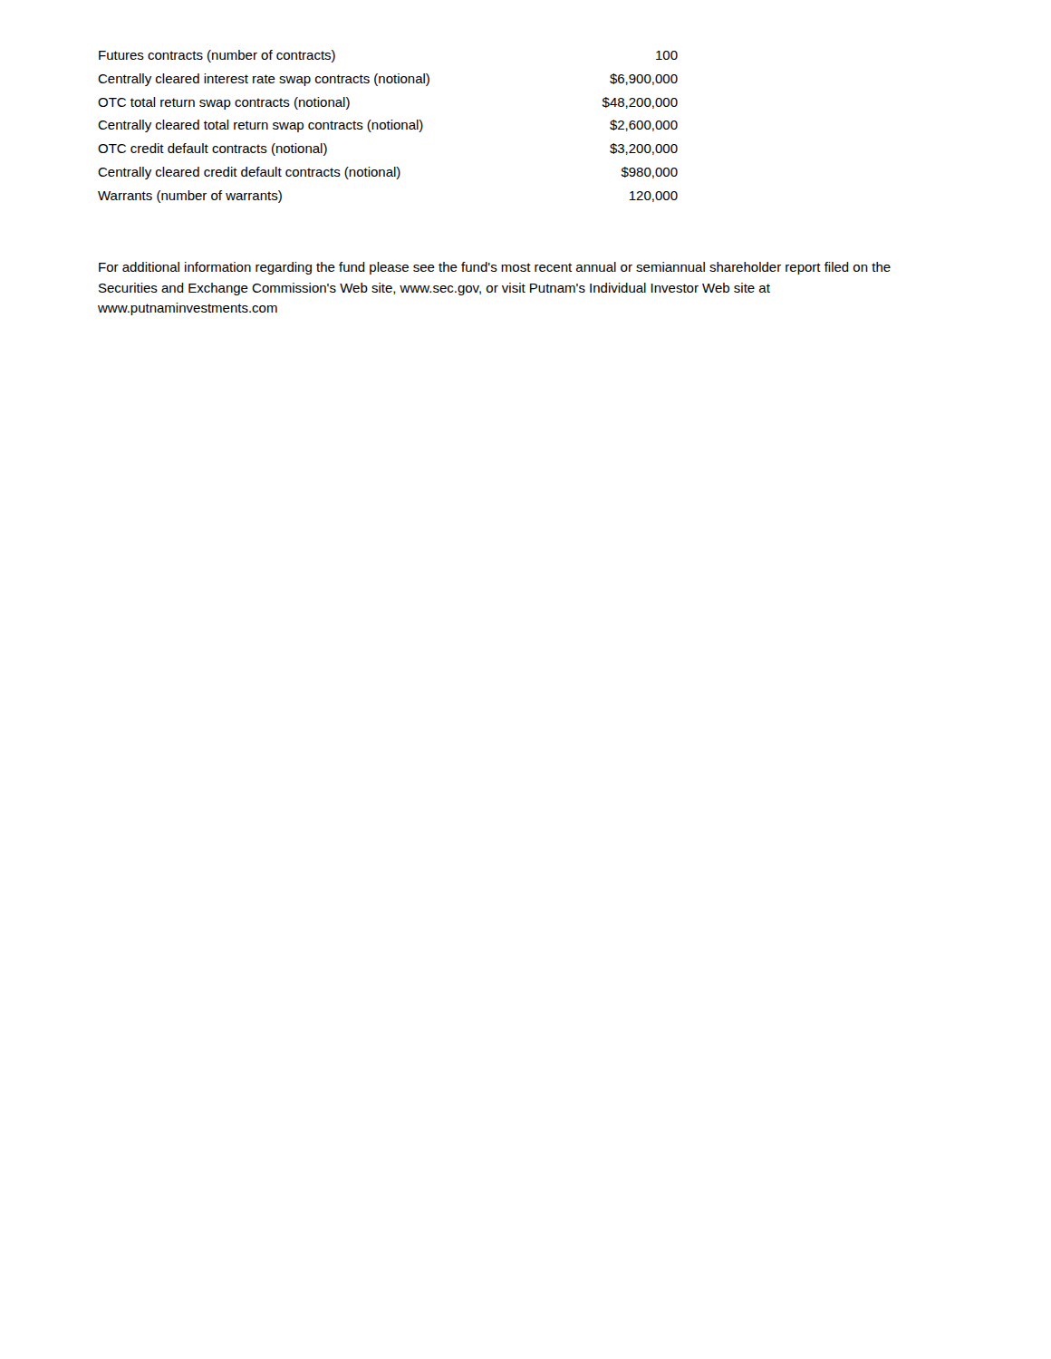| Futures contracts (number of contracts) | 100 |
| Centrally cleared interest rate swap contracts (notional) | $6,900,000 |
| OTC total return swap contracts (notional) | $48,200,000 |
| Centrally cleared total return swap contracts (notional) | $2,600,000 |
| OTC credit default contracts (notional) | $3,200,000 |
| Centrally cleared credit default contracts (notional) | $980,000 |
| Warrants (number of warrants) | 120,000 |
For additional information regarding the fund please see the fund's most recent annual or semiannual shareholder report filed on the Securities and Exchange Commission's Web site, www.sec.gov, or visit Putnam's Individual Investor Web site at www.putnaminvestments.com